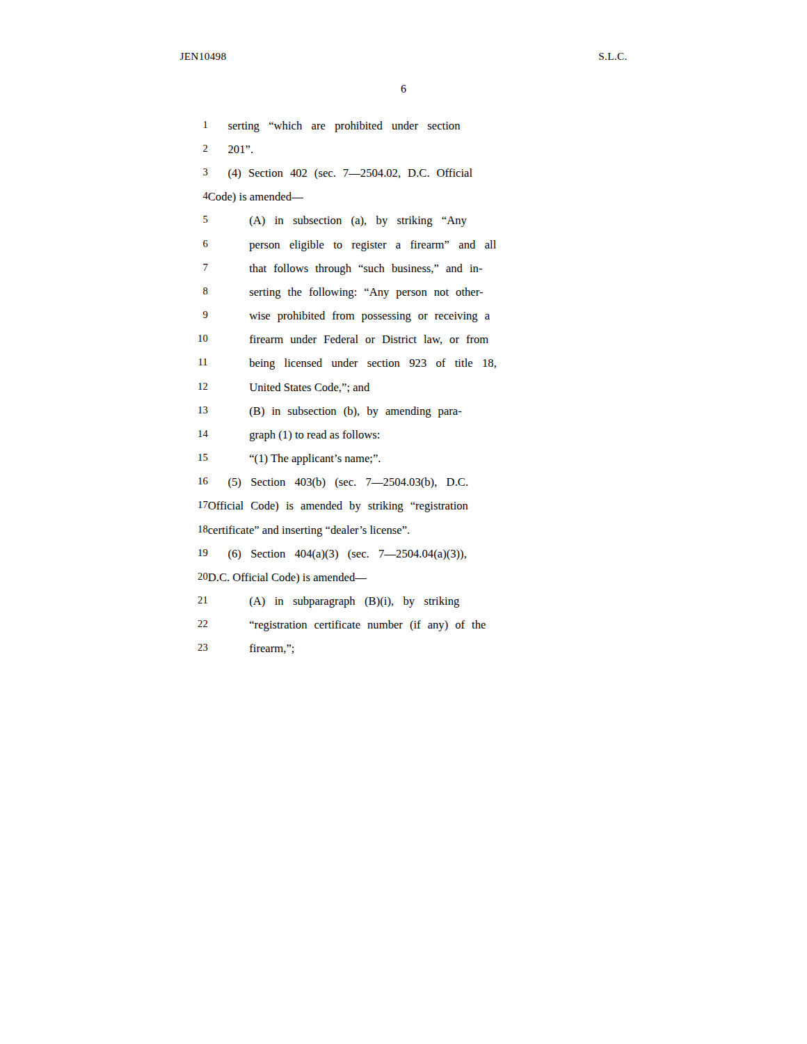JEN10498 S.L.C.
6
| 1 | serting “which are prohibited under section |
| 2 | 201”. |
| 3 | (4) Section 402 (sec. 7—2504.02, D.C. Official |
| 4 | Code) is amended— |
| 5 | (A) in subsection (a), by striking “Any |
| 6 | person eligible to register a firearm” and all |
| 7 | that follows through “such business,” and in- |
| 8 | serting the following: “Any person not other- |
| 9 | wise prohibited from possessing or receiving a |
| 10 | firearm under Federal or District law, or from |
| 11 | being licensed under section 923 of title 18, |
| 12 | United States Code,”; and |
| 13 | (B) in subsection (b), by amending para- |
| 14 | graph (1) to read as follows: |
| 15 | “(1) The applicant’s name;”. |
| 16 | (5) Section 403(b) (sec. 7—2504.03(b), D.C. |
| 17 | Official Code) is amended by striking “registration |
| 18 | certificate” and inserting “dealer’s license”. |
| 19 | (6) Section 404(a)(3) (sec. 7—2504.04(a)(3)), |
| 20 | D.C. Official Code) is amended— |
| 21 | (A) in subparagraph (B)(i), by striking |
| 22 | “registration certificate number (if any) of the |
| 23 | firearm,”; |